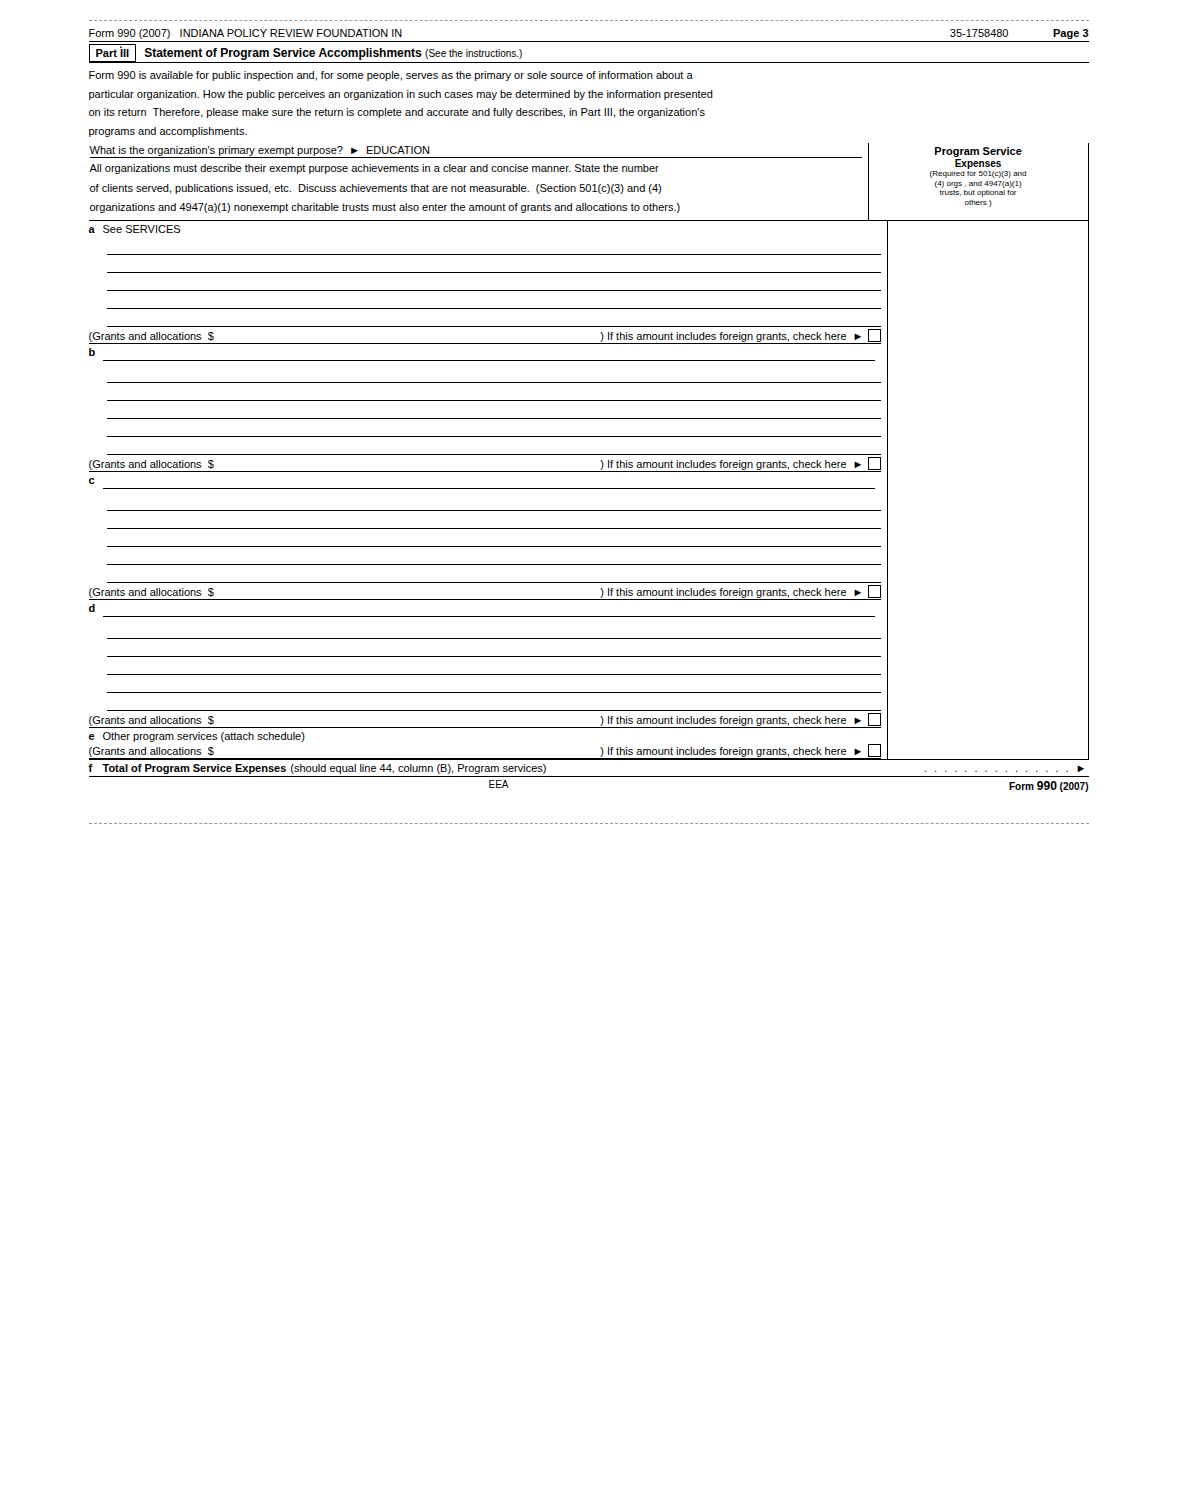·
Form 990 (2007) INDIANA POLICY REVIEW FOUNDATION IN
35-1758480
Page 3
Part III
Statement of Program Service Accomplishments (See the instructions.)
Form 990 is available for public inspection and, for some people, serves as the primary or sole source of information about a
particular organization. How the public perceives an organization in such cases may be determined by the information presented
on its return Therefore, please make sure the return is complete and accurate and fully describes, in Part III, the organization's
programs and accomplishments.
| What is the organization's primary exempt purpose? ► EDUCATION All organizations must describe their exempt purpose achievements in a clear and concise manner. State the number of clients served, publications issued, etc. Discuss achievements that are not measurable. (Section 501(c)(3) and (4) organizations and 4947(a)(1) nonexempt charitable trusts must also enter the amount of grants and allocations to others.) | Program Service Expenses (Required for 501(c)(3) and (4) orgs , and 4947(a)(1) trusts, but optional for others ) |
a See SERVICES
(Grants and allocations $ ) If this amount includes foreign grants, check here ►
b
(Grants and allocations $ ) If this amount includes foreign grants, check here ►
c
(Grants and allocations $ ) If this amount includes foreign grants, check here ►
d
(Grants and allocations $ ) If this amount includes foreign grants, check here ►
e Other program services (attach schedule)
(Grants and allocations $ ) If this amount includes foreign grants, check here ►
f Total of Program Service Expenses (should equal line 44, column (B), Program services) . . . . . . . . . . . . . . . ►
EEA
Form 990 (2007)